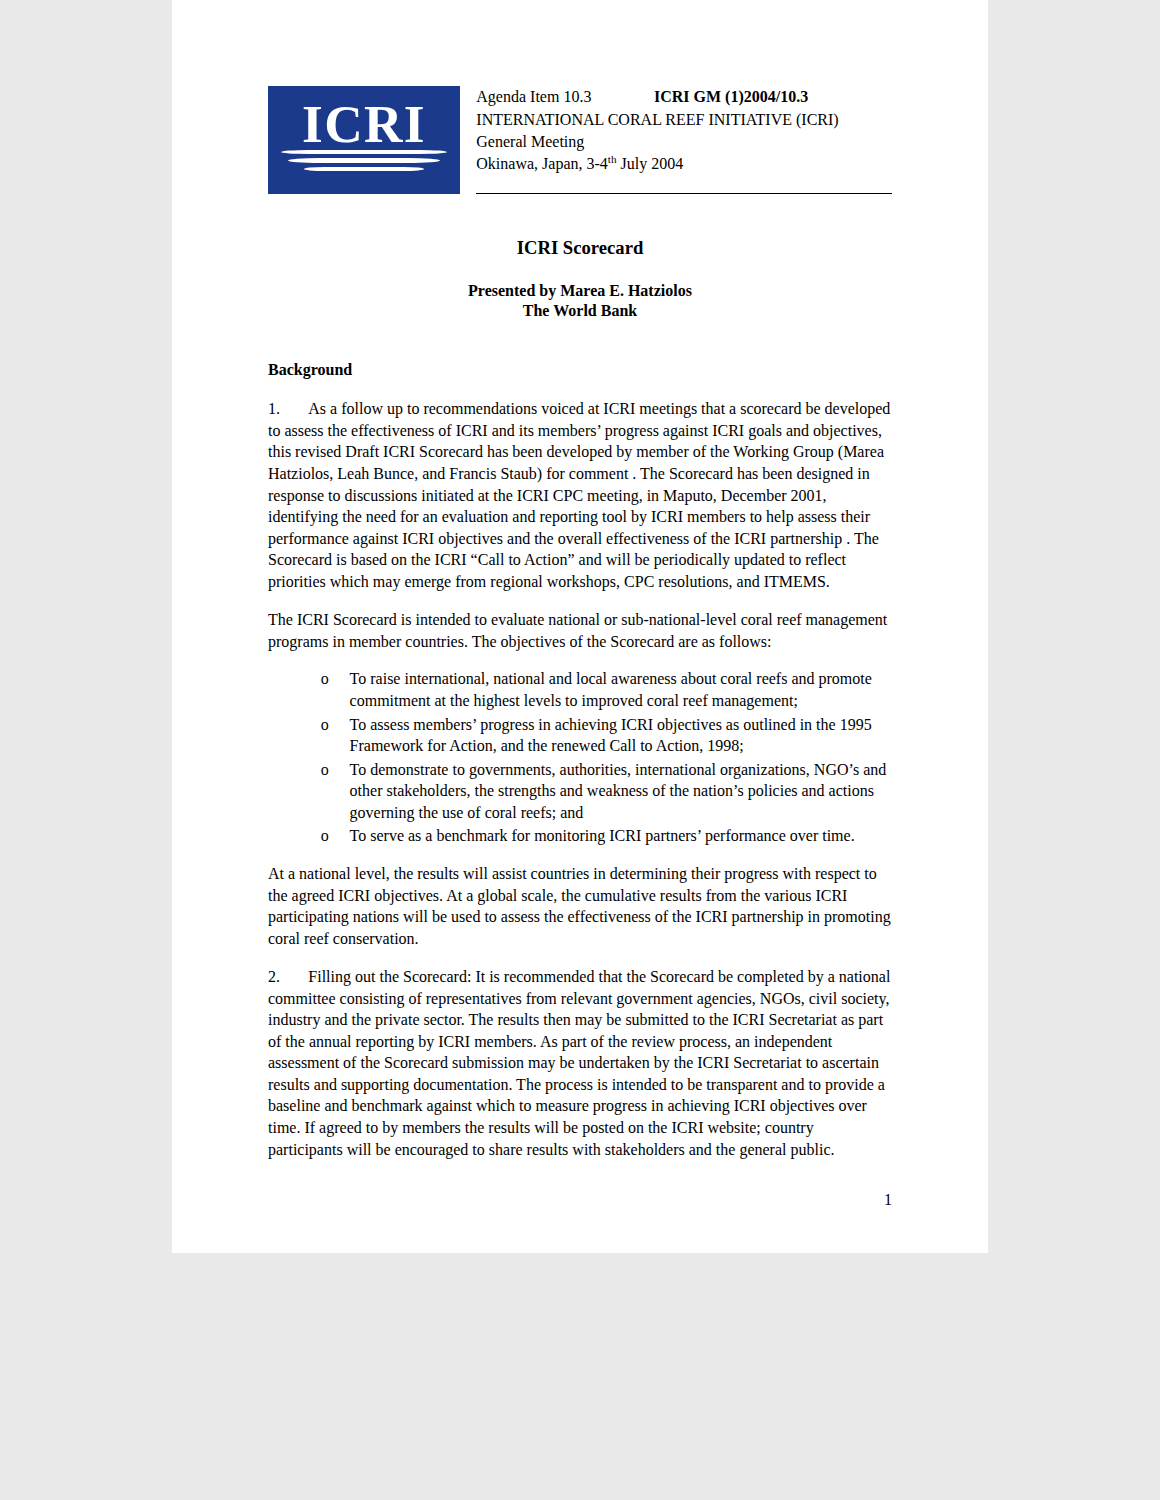ICRI
Agenda Item 10.3
ICRI GM (1)2004/10.3
INTERNATIONAL CORAL REEF INITIATIVE (ICRI)
General Meeting
Okinawa, Japan, 3-4th July 2004
ICRI Scorecard
Presented by Marea E. Hatziolos The World Bank
Background
1. As a follow up to recommendations voiced at ICRI meetings that a scorecard be developed to assess the effectiveness of ICRI and its members’ progress against ICRI goals and objectives, this revised Draft ICRI Scorecard has been developed by member of the Working Group (Marea Hatziolos, Leah Bunce, and Francis Staub) for comment . The Scorecard has been designed in response to discussions initiated at the ICRI CPC meeting, in Maputo, December 2001, identifying the need for an evaluation and reporting tool by ICRI members to help assess their performance against ICRI objectives and the overall effectiveness of the ICRI partnership . The Scorecard is based on the ICRI “Call to Action” and will be periodically updated to reflect priorities which may emerge from regional workshops, CPC resolutions, and ITMEMS.
The ICRI Scorecard is intended to evaluate national or sub-national-level coral reef management programs in member countries. The objectives of the Scorecard are as follows:
To raise international, national and local awareness about coral reefs and promote commitment at the highest levels to improved coral reef management;
To assess members’ progress in achieving ICRI objectives as outlined in the 1995 Framework for Action, and the renewed Call to Action, 1998;
To demonstrate to governments, authorities, international organizations, NGO’s and other stakeholders, the strengths and weakness of the nation’s policies and actions governing the use of coral reefs; and
To serve as a benchmark for monitoring ICRI partners’ performance over time.
At a national level, the results will assist countries in determining their progress with respect to the agreed ICRI objectives. At a global scale, the cumulative results from the various ICRI participating nations will be used to assess the effectiveness of the ICRI partnership in promoting coral reef conservation.
2. Filling out the Scorecard: It is recommended that the Scorecard be completed by a national committee consisting of representatives from relevant government agencies, NGOs, civil society, industry and the private sector. The results then may be submitted to the ICRI Secretariat as part of the annual reporting by ICRI members. As part of the review process, an independent assessment of the Scorecard submission may be undertaken by the ICRI Secretariat to ascertain results and supporting documentation. The process is intended to be transparent and to provide a baseline and benchmark against which to measure progress in achieving ICRI objectives over time. If agreed to by members the results will be posted on the ICRI website; country participants will be encouraged to share results with stakeholders and the general public.
1